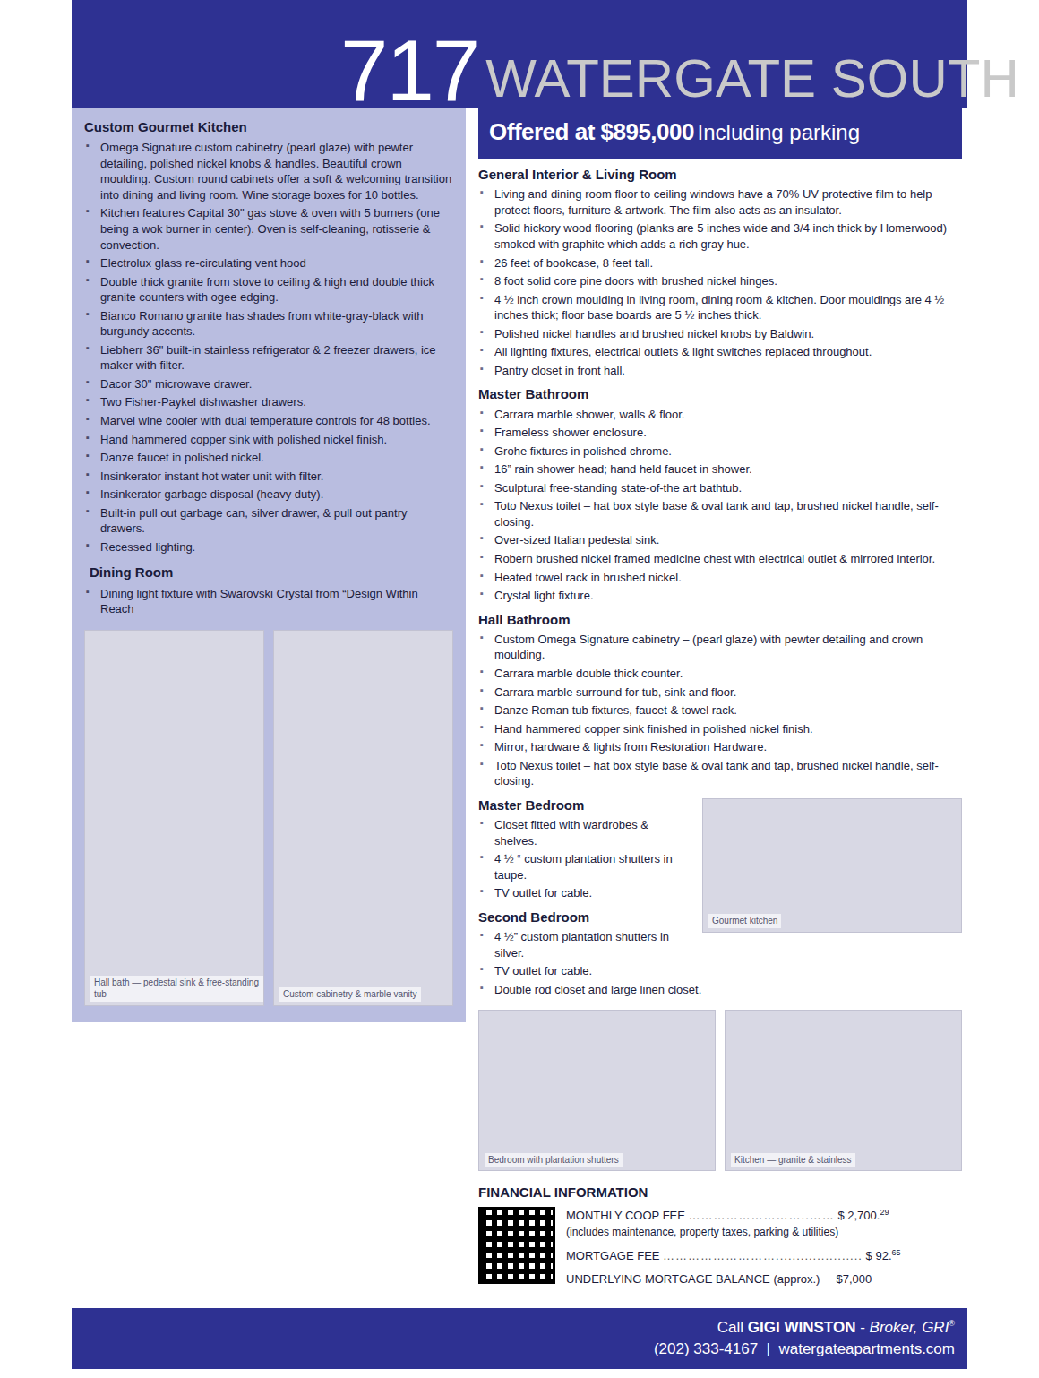717
WATERGATE SOUTH
Custom Gourmet Kitchen
Omega Signature custom cabinetry (pearl glaze) with pewter detailing, polished nickel knobs & handles. Beautiful crown moulding. Custom round cabinets offer a soft & welcoming transition into dining and living room. Wine storage boxes for 10 bottles.
Kitchen features Capital 30" gas stove & oven with 5 burners (one being a wok burner in center). Oven is self-cleaning, rotisserie & convection.
Electrolux glass re-circulating vent hood
Double thick granite from stove to ceiling & high end double thick granite counters with ogee edging.
Bianco Romano granite has shades from white-gray-black with burgundy accents.
Liebherr 36" built-in stainless refrigerator & 2 freezer drawers, ice maker with filter.
Dacor 30" microwave drawer.
Two Fisher-Paykel dishwasher drawers.
Marvel wine cooler with dual temperature controls for 48 bottles.
Hand hammered copper sink with polished nickel finish.
Danze faucet in polished nickel.
Insinkerator instant hot water unit with filter.
Insinkerator garbage disposal (heavy duty).
Built-in pull out garbage can, silver drawer, & pull out pantry drawers.
Recessed lighting.
Dining Room
Dining light fixture with Swarovski Crystal from “Design Within Reach
Hall bath — pedestal sink & free-standing tub
Custom cabinetry & marble vanity
Offered at $895,000 Including parking
General Interior & Living Room
Living and dining room floor to ceiling windows have a 70% UV protective film to help protect floors, furniture & artwork. The film also acts as an insulator.
Solid hickory wood flooring (planks are 5 inches wide and 3/4 inch thick by Homerwood) smoked with graphite which adds a rich gray hue.
26 feet of bookcase, 8 feet tall.
8 foot solid core pine doors with brushed nickel hinges.
4 ½ inch crown moulding in living room, dining room & kitchen. Door mouldings are 4 ½ inches thick; floor base boards are 5 ½ inches thick.
Polished nickel handles and brushed nickel knobs by Baldwin.
All lighting fixtures, electrical outlets & light switches replaced throughout.
Pantry closet in front hall.
Master Bathroom
Carrara marble shower, walls & floor.
Frameless shower enclosure.
Grohe fixtures in polished chrome.
16” rain shower head; hand held faucet in shower.
Sculptural free-standing state-of-the art bathtub.
Toto Nexus toilet – hat box style base & oval tank and tap, brushed nickel handle, self-closing.
Over-sized Italian pedestal sink.
Robern brushed nickel framed medicine chest with electrical outlet & mirrored interior.
Heated towel rack in brushed nickel.
Crystal light fixture.
Hall Bathroom
Custom Omega Signature cabinetry – (pearl glaze) with pewter detailing and crown moulding.
Carrara marble double thick counter.
Carrara marble surround for tub, sink and floor.
Danze Roman tub fixtures, faucet & towel rack.
Hand hammered copper sink finished in polished nickel finish.
Mirror, hardware & lights from Restoration Hardware.
Toto Nexus toilet – hat box style base & oval tank and tap, brushed nickel handle, self-closing.
Gourmet kitchen
Master Bedroom
Closet fitted with wardrobes & shelves.
4 ½ “ custom plantation shutters in taupe.
TV outlet for cable.
Second Bedroom
4 ½” custom plantation shutters in silver.
TV outlet for cable.
Double rod closet and large linen closet.
Bedroom with plantation shutters
Kitchen — granite & stainless
FINANCIAL INFORMATION
MONTHLY COOP FEE ………………………..…… $ 2,700.29
(includes maintenance, property taxes, parking & utilities)
MORTGAGE FEE ………………………..................... $ 92.65
UNDERLYING MORTGAGE BALANCE (approx.) $7,000
Call GIGI WINSTON - Broker, GRI®
(202) 333-4167 | watergateapartments.com